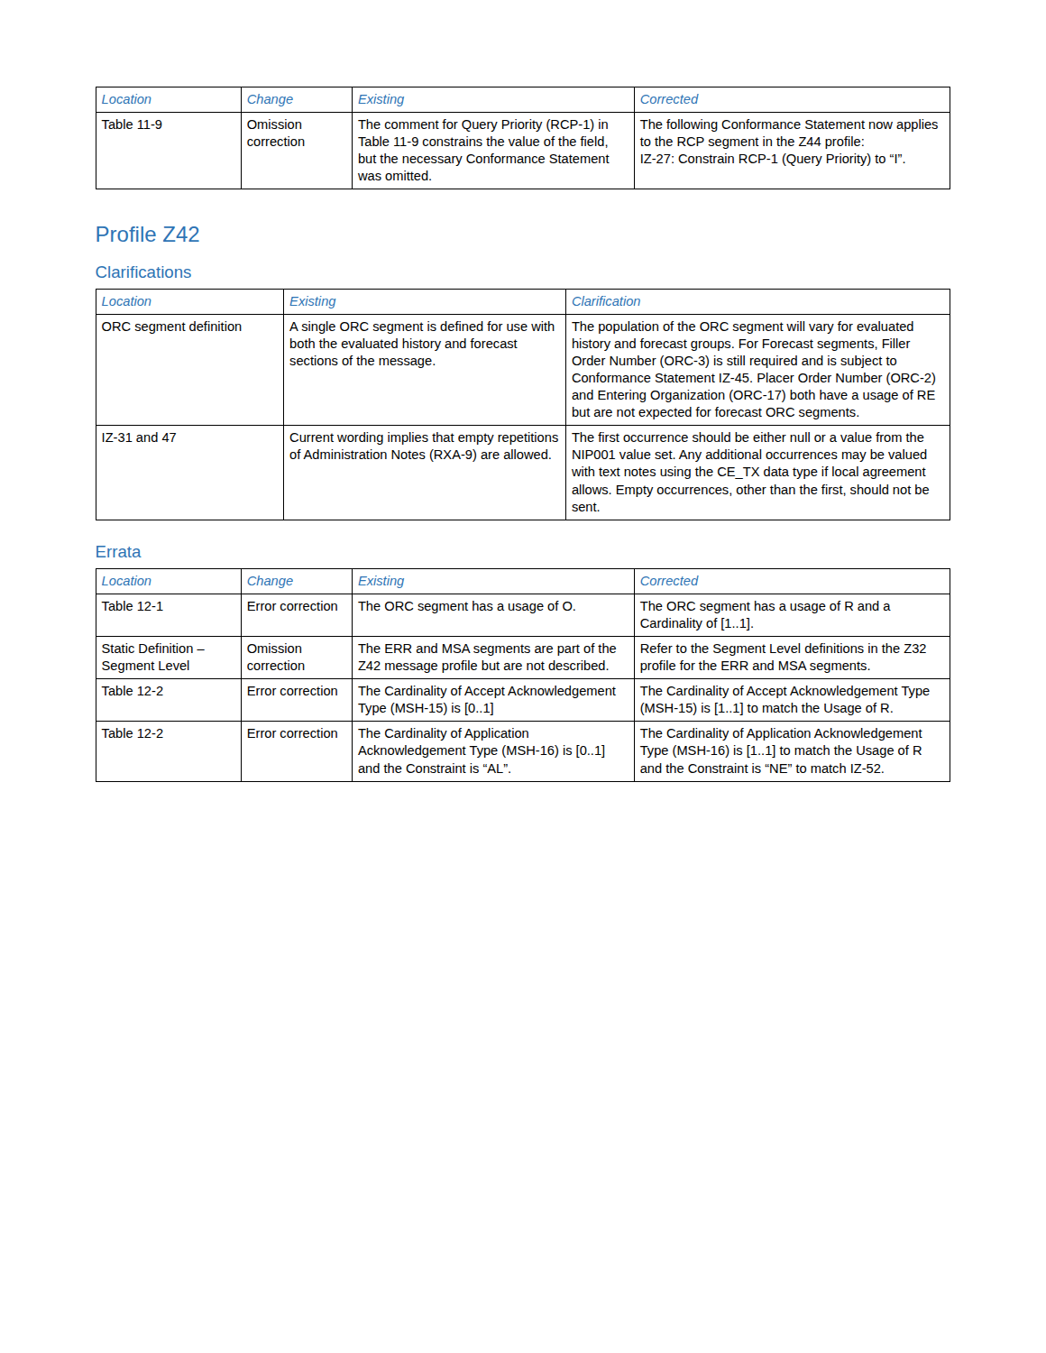| Location | Change | Existing | Corrected |
| --- | --- | --- | --- |
| Table 11-9 | Omission correction | The comment for Query Priority (RCP-1) in Table 11-9 constrains the value of the field, but the necessary Conformance Statement was omitted. | The following Conformance Statement now applies to the RCP segment in the Z44 profile: IZ-27: Constrain RCP-1 (Query Priority) to “I”. |
Profile Z42
Clarifications
| Location | Existing | Clarification |
| --- | --- | --- |
| ORC segment definition | A single ORC segment is defined for use with both the evaluated history and forecast sections of the message. | The population of the ORC segment will vary for evaluated history and forecast groups. For Forecast segments, Filler Order Number (ORC-3) is still required and is subject to Conformance Statement IZ-45. Placer Order Number (ORC-2) and Entering Organization (ORC-17) both have a usage of RE but are not expected for forecast ORC segments. |
| IZ-31 and 47 | Current wording implies that empty repetitions of Administration Notes (RXA-9) are allowed. | The first occurrence should be either null or a value from the NIP001 value set. Any additional occurrences may be valued with text notes using the CE_TX data type if local agreement allows. Empty occurrences, other than the first, should not be sent. |
Errata
| Location | Change | Existing | Corrected |
| --- | --- | --- | --- |
| Table 12-1 | Error correction | The ORC segment has a usage of O. | The ORC segment has a usage of R and a Cardinality of [1..1]. |
| Static Definition – Segment Level | Omission correction | The ERR and MSA segments are part of the Z42 message profile but are not described. | Refer to the Segment Level definitions in the Z32 profile for the ERR and MSA segments. |
| Table 12-2 | Error correction | The Cardinality of Accept Acknowledgement Type (MSH-15) is [0..1] | The Cardinality of Accept Acknowledgement Type (MSH-15) is [1..1] to match the Usage of R. |
| Table 12-2 | Error correction | The Cardinality of Application Acknowledgement Type (MSH-16) is [0..1] and the Constraint is “AL”. | The Cardinality of Application Acknowledgement Type (MSH-16) is [1..1] to match the Usage of R and the Constraint is “NE” to match IZ-52. |